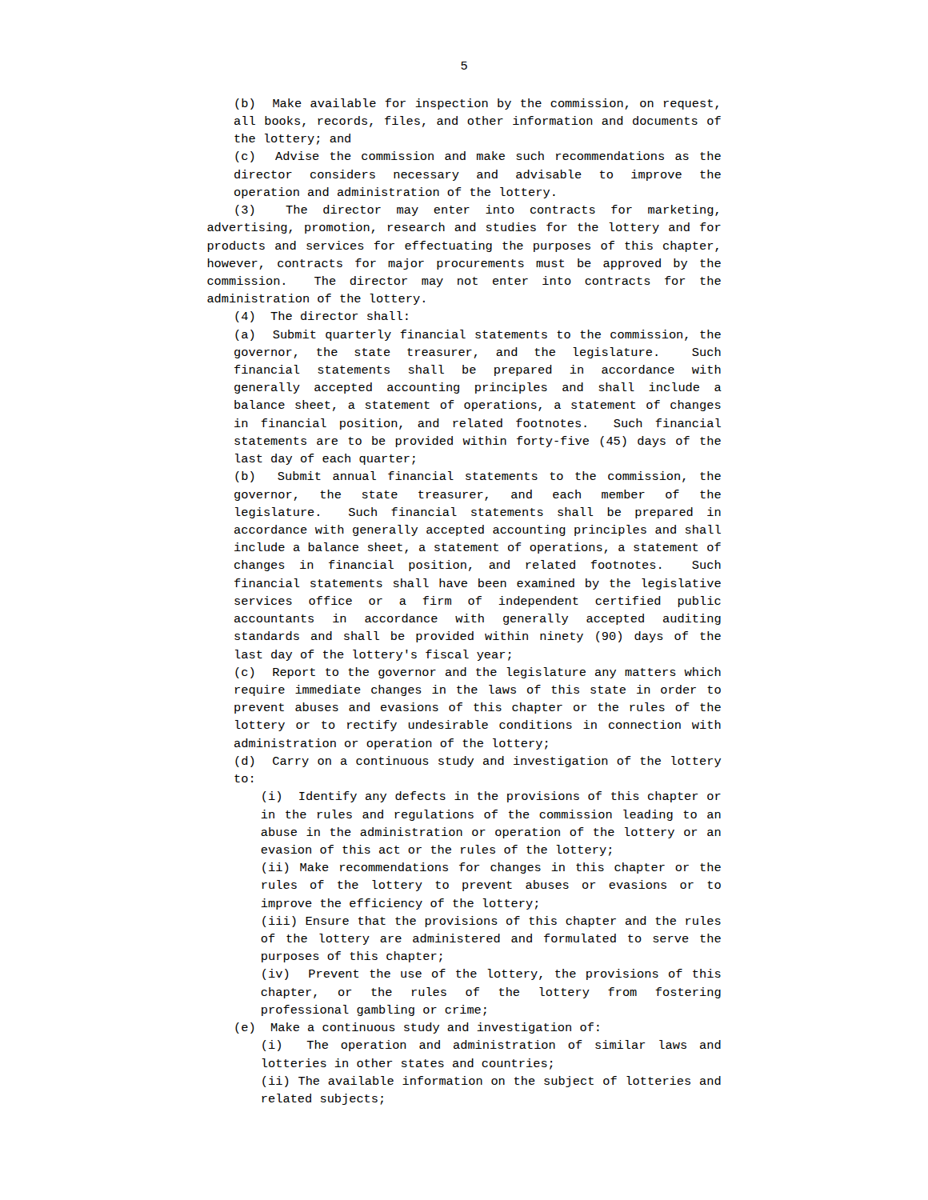5
(b) Make available for inspection by the commission, on request, all books, records, files, and other information and documents of the lottery; and
(c) Advise the commission and make such recommendations as the director considers necessary and advisable to improve the operation and administration of the lottery.
(3) The director may enter into contracts for marketing, advertising, promotion, research and studies for the lottery and for products and services for effectuating the purposes of this chapter, however, contracts for major procurements must be approved by the commission. The director may not enter into contracts for the administration of the lottery.
(4) The director shall:
(a) Submit quarterly financial statements to the commission, the governor, the state treasurer, and the legislature. Such financial statements shall be prepared in accordance with generally accepted accounting principles and shall include a balance sheet, a statement of operations, a statement of changes in financial position, and related footnotes. Such financial statements are to be provided within forty-five (45) days of the last day of each quarter;
(b) Submit annual financial statements to the commission, the governor, the state treasurer, and each member of the legislature. Such financial statements shall be prepared in accordance with generally accepted accounting principles and shall include a balance sheet, a statement of operations, a statement of changes in financial position, and related footnotes. Such financial statements shall have been examined by the legislative services office or a firm of independent certified public accountants in accordance with generally accepted auditing standards and shall be provided within ninety (90) days of the last day of the lottery's fiscal year;
(c) Report to the governor and the legislature any matters which require immediate changes in the laws of this state in order to prevent abuses and evasions of this chapter or the rules of the lottery or to rectify undesirable conditions in connection with administration or operation of the lottery;
(d) Carry on a continuous study and investigation of the lottery to:
(i) Identify any defects in the provisions of this chapter or in the rules and regulations of the commission leading to an abuse in the administration or operation of the lottery or an evasion of this act or the rules of the lottery;
(ii) Make recommendations for changes in this chapter or the rules of the lottery to prevent abuses or evasions or to improve the efficiency of the lottery;
(iii) Ensure that the provisions of this chapter and the rules of the lottery are administered and formulated to serve the purposes of this chapter;
(iv) Prevent the use of the lottery, the provisions of this chapter, or the rules of the lottery from fostering professional gambling or crime;
(e) Make a continuous study and investigation of:
(i) The operation and administration of similar laws and lotteries in other states and countries;
(ii) The available information on the subject of lotteries and related subjects;